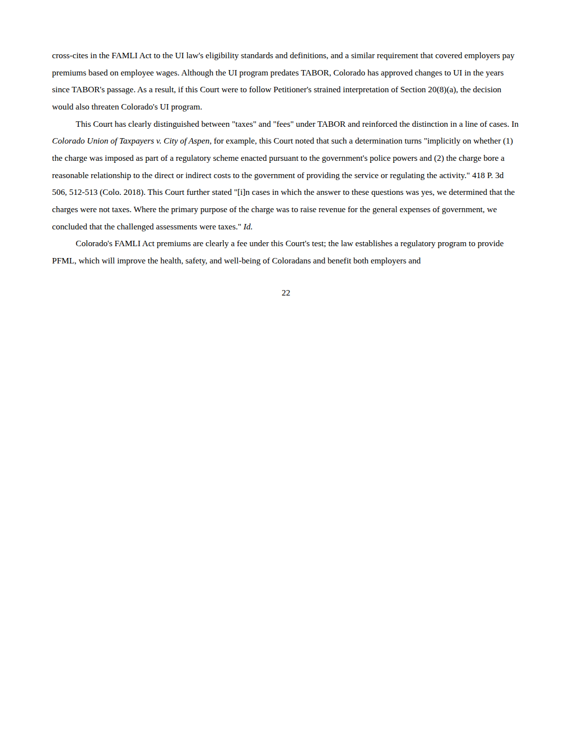cross-cites in the FAMLI Act to the UI law's eligibility standards and definitions, and a similar requirement that covered employers pay premiums based on employee wages. Although the UI program predates TABOR, Colorado has approved changes to UI in the years since TABOR's passage. As a result, if this Court were to follow Petitioner's strained interpretation of Section 20(8)(a), the decision would also threaten Colorado's UI program.
This Court has clearly distinguished between "taxes" and "fees" under TABOR and reinforced the distinction in a line of cases. In Colorado Union of Taxpayers v. City of Aspen, for example, this Court noted that such a determination turns "implicitly on whether (1) the charge was imposed as part of a regulatory scheme enacted pursuant to the government's police powers and (2) the charge bore a reasonable relationship to the direct or indirect costs to the government of providing the service or regulating the activity." 418 P. 3d 506, 512-513 (Colo. 2018). This Court further stated "[i]n cases in which the answer to these questions was yes, we determined that the charges were not taxes. Where the primary purpose of the charge was to raise revenue for the general expenses of government, we concluded that the challenged assessments were taxes." Id.
Colorado's FAMLI Act premiums are clearly a fee under this Court's test; the law establishes a regulatory program to provide PFML, which will improve the health, safety, and well-being of Coloradans and benefit both employers and
22